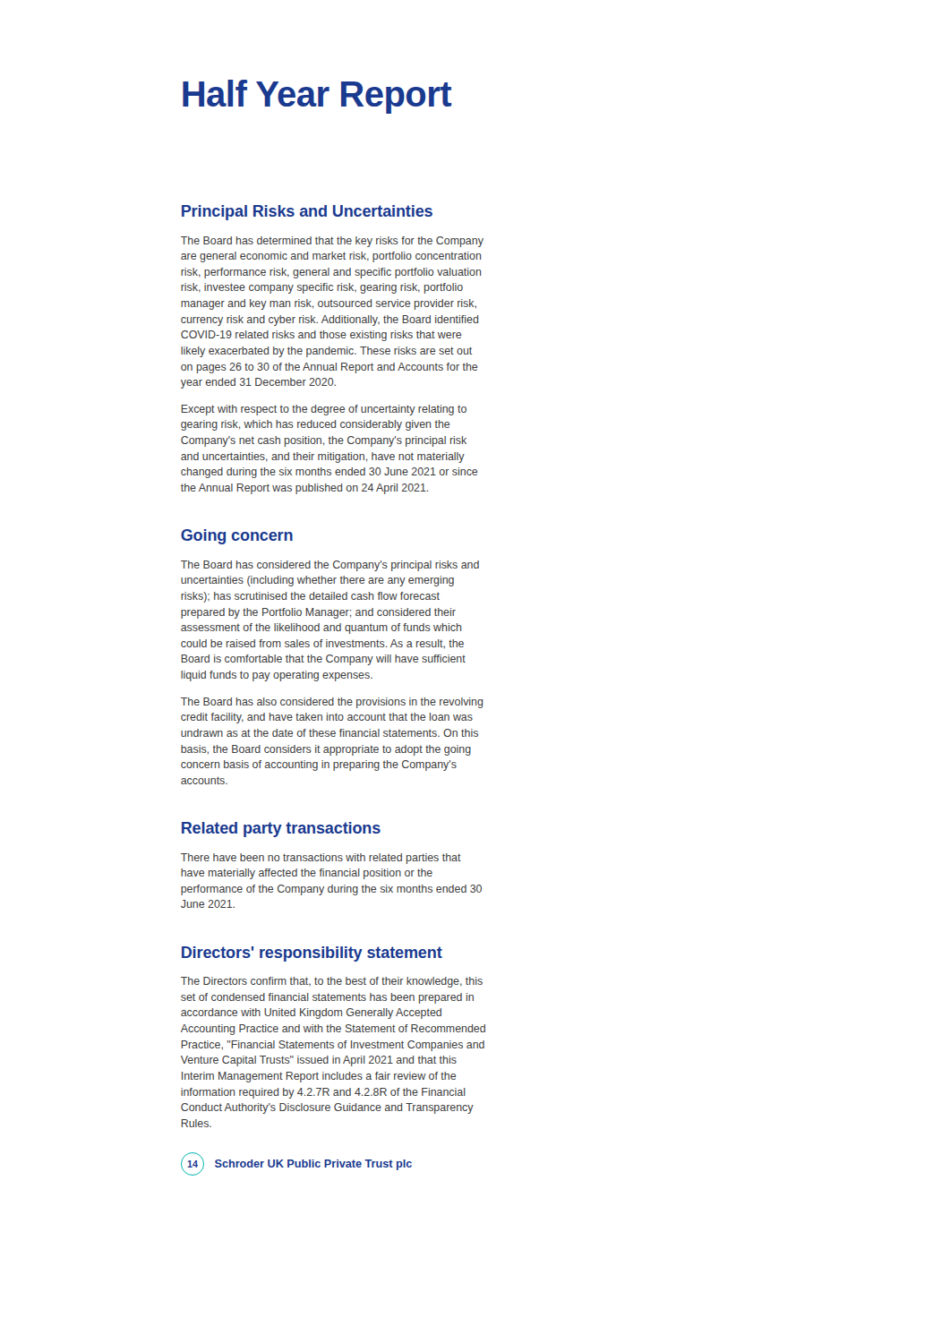Half Year Report
Principal Risks and Uncertainties
The Board has determined that the key risks for the Company are general economic and market risk, portfolio concentration risk, performance risk, general and specific portfolio valuation risk, investee company specific risk, gearing risk, portfolio manager and key man risk, outsourced service provider risk, currency risk and cyber risk. Additionally, the Board identified COVID-19 related risks and those existing risks that were likely exacerbated by the pandemic. These risks are set out on pages 26 to 30 of the Annual Report and Accounts for the year ended 31 December 2020.
Except with respect to the degree of uncertainty relating to gearing risk, which has reduced considerably given the Company's net cash position, the Company's principal risk and uncertainties, and their mitigation, have not materially changed during the six months ended 30 June 2021 or since the Annual Report was published on 24 April 2021.
Going concern
The Board has considered the Company's principal risks and uncertainties (including whether there are any emerging risks); has scrutinised the detailed cash flow forecast prepared by the Portfolio Manager; and considered their assessment of the likelihood and quantum of funds which could be raised from sales of investments. As a result, the Board is comfortable that the Company will have sufficient liquid funds to pay operating expenses.
The Board has also considered the provisions in the revolving credit facility, and have taken into account that the loan was undrawn as at the date of these financial statements. On this basis, the Board considers it appropriate to adopt the going concern basis of accounting in preparing the Company's accounts.
Related party transactions
There have been no transactions with related parties that have materially affected the financial position or the performance of the Company during the six months ended 30 June 2021.
Directors' responsibility statement
The Directors confirm that, to the best of their knowledge, this set of condensed financial statements has been prepared in accordance with United Kingdom Generally Accepted Accounting Practice and with the Statement of Recommended Practice, "Financial Statements of Investment Companies and Venture Capital Trusts" issued in April 2021 and that this Interim Management Report includes a fair review of the information required by 4.2.7R and 4.2.8R of the Financial Conduct Authority's Disclosure Guidance and Transparency Rules.
14
Schroder UK Public Private Trust plc